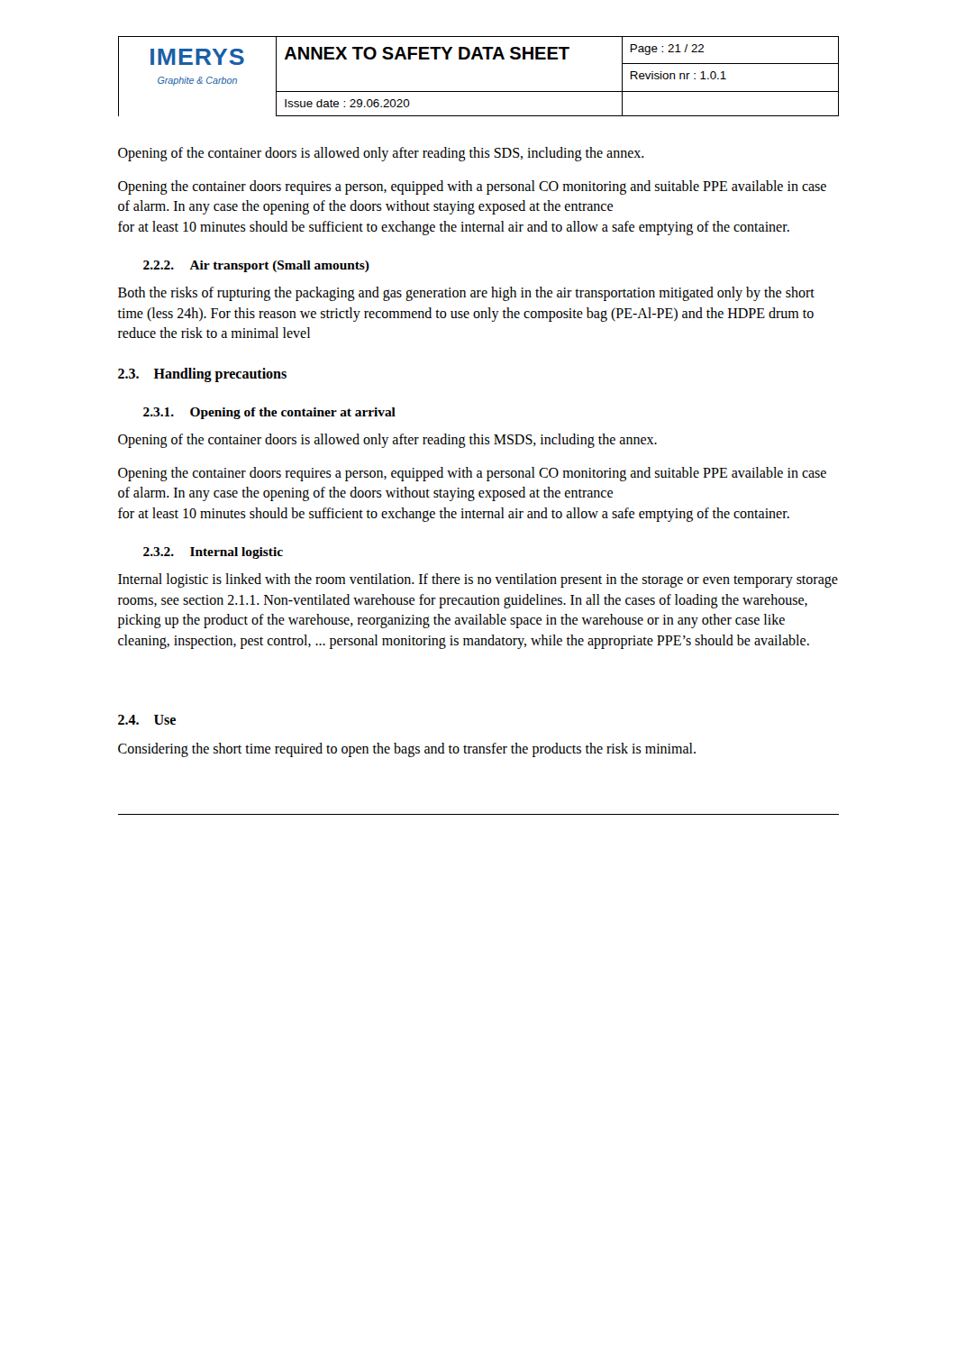| IMERYS Graphite & Carbon | ANNEX TO SAFETY DATA SHEET | Page : 21 / 22 |
| Revision nr : 1.0.1 |
| | Issue date : 29.06.2020 | |
Opening of the container doors is allowed only after reading this SDS, including the annex.
Opening the container doors requires a person, equipped with a personal CO monitoring and suitable PPE available in case of alarm. In any case the opening of the doors without staying exposed at the entrance
for at least 10 minutes should be sufficient to exchange the internal air and to allow a safe emptying of the container.
2.2.2. Air transport (Small amounts)
Both the risks of rupturing the packaging and gas generation are high in the air transportation mitigated only by the short time (less 24h). For this reason we strictly recommend to use only the composite bag (PE-Al-PE) and the HDPE drum to reduce the risk to a minimal level
2.3. Handling precautions
2.3.1. Opening of the container at arrival
Opening of the container doors is allowed only after reading this MSDS, including the annex.
Opening the container doors requires a person, equipped with a personal CO monitoring and suitable PPE available in case of alarm. In any case the opening of the doors without staying exposed at the entrance
for at least 10 minutes should be sufficient to exchange the internal air and to allow a safe emptying of the container.
2.3.2. Internal logistic
Internal logistic is linked with the room ventilation. If there is no ventilation present in the storage or even temporary storage rooms, see section 2.1.1. Non-ventilated warehouse for precaution guidelines. In all the cases of loading the warehouse, picking up the product of the warehouse, reorganizing the available space in the warehouse or in any other case like cleaning, inspection, pest control, ... personal monitoring is mandatory, while the appropriate PPE’s should be available.
2.4. Use
Considering the short time required to open the bags and to transfer the products the risk is minimal.